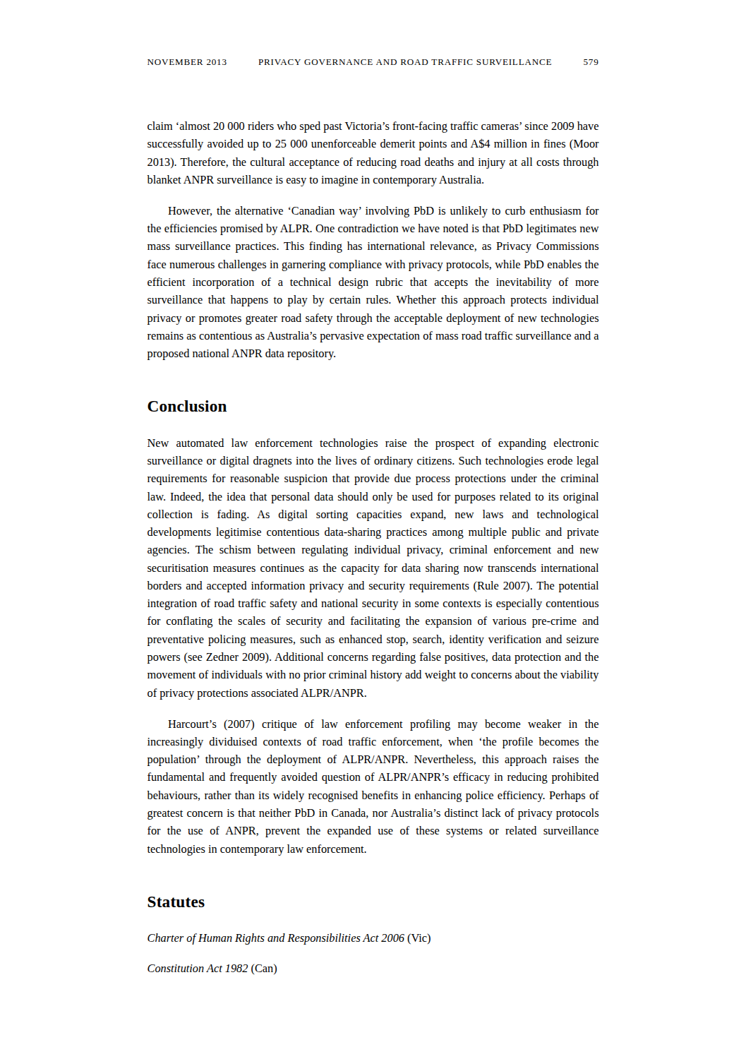November 2013 Privacy Governance and Road Traffic Surveillance 579
claim ‘almost 20 000 riders who sped past Victoria’s front-facing traffic cameras’ since 2009 have successfully avoided up to 25 000 unenforceable demerit points and A$4 million in fines (Moor 2013). Therefore, the cultural acceptance of reducing road deaths and injury at all costs through blanket ANPR surveillance is easy to imagine in contemporary Australia.
However, the alternative ‘Canadian way’ involving PbD is unlikely to curb enthusiasm for the efficiencies promised by ALPR. One contradiction we have noted is that PbD legitimates new mass surveillance practices. This finding has international relevance, as Privacy Commissions face numerous challenges in garnering compliance with privacy protocols, while PbD enables the efficient incorporation of a technical design rubric that accepts the inevitability of more surveillance that happens to play by certain rules. Whether this approach protects individual privacy or promotes greater road safety through the acceptable deployment of new technologies remains as contentious as Australia’s pervasive expectation of mass road traffic surveillance and a proposed national ANPR data repository.
Conclusion
New automated law enforcement technologies raise the prospect of expanding electronic surveillance or digital dragnets into the lives of ordinary citizens. Such technologies erode legal requirements for reasonable suspicion that provide due process protections under the criminal law. Indeed, the idea that personal data should only be used for purposes related to its original collection is fading. As digital sorting capacities expand, new laws and technological developments legitimise contentious data-sharing practices among multiple public and private agencies. The schism between regulating individual privacy, criminal enforcement and new securitisation measures continues as the capacity for data sharing now transcends international borders and accepted information privacy and security requirements (Rule 2007). The potential integration of road traffic safety and national security in some contexts is especially contentious for conflating the scales of security and facilitating the expansion of various pre-crime and preventative policing measures, such as enhanced stop, search, identity verification and seizure powers (see Zedner 2009). Additional concerns regarding false positives, data protection and the movement of individuals with no prior criminal history add weight to concerns about the viability of privacy protections associated ALPR/ANPR.
Harcourt’s (2007) critique of law enforcement profiling may become weaker in the increasingly dividuised contexts of road traffic enforcement, when ‘the profile becomes the population’ through the deployment of ALPR/ANPR. Nevertheless, this approach raises the fundamental and frequently avoided question of ALPR/ANPR’s efficacy in reducing prohibited behaviours, rather than its widely recognised benefits in enhancing police efficiency. Perhaps of greatest concern is that neither PbD in Canada, nor Australia’s distinct lack of privacy protocols for the use of ANPR, prevent the expanded use of these systems or related surveillance technologies in contemporary law enforcement.
Statutes
Charter of Human Rights and Responsibilities Act 2006 (Vic)
Constitution Act 1982 (Can)